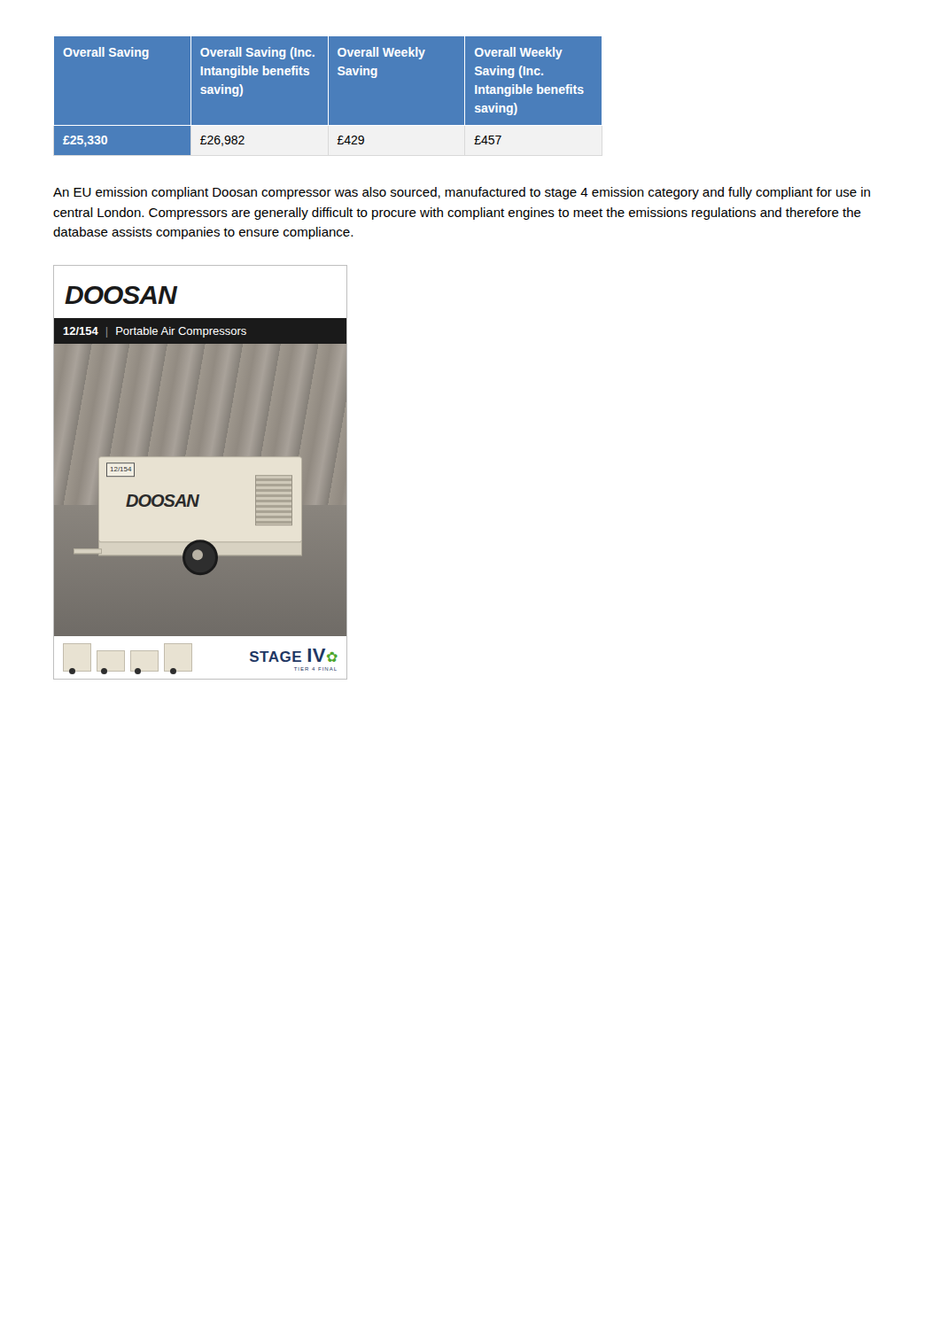| Overall Saving | Overall Saving (Inc. Intangible benefits saving) | Overall Weekly Saving | Overall Weekly Saving (Inc. Intangible benefits saving) |
| --- | --- | --- | --- |
| £25,330 | £26,982 | £429 | £457 |
An EU emission compliant Doosan compressor was also sourced, manufactured to stage 4 emission category and fully compliant for use in central London. Compressors are generally difficult to procure with compliant engines to meet the emissions regulations and therefore the database assists companies to ensure compliance.
DOOSAN
12/154 | Portable Air Compressors
12/154 DOOSAN
STAGE IV✿ TIER 4 FINAL